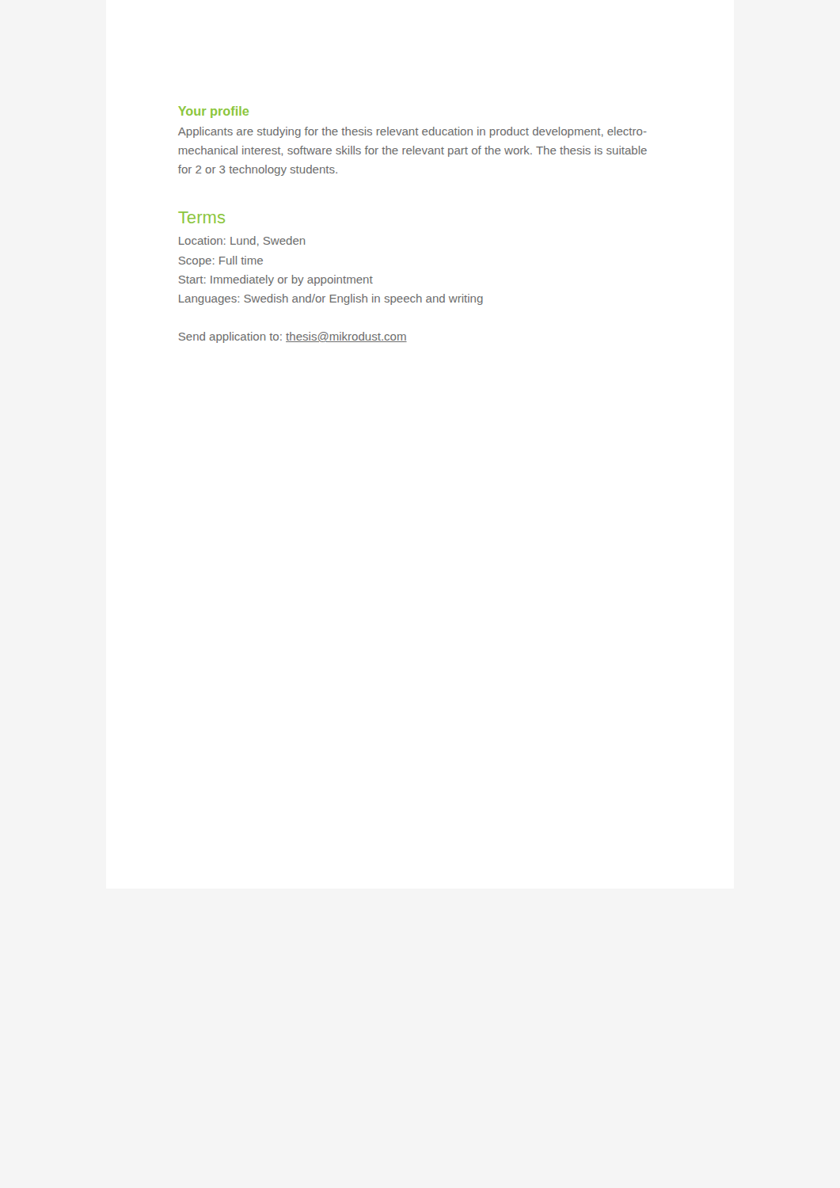Your profile
Applicants are studying for the thesis relevant education in product development, electro-mechanical interest, software skills for the relevant part of the work. The thesis is suitable for 2 or 3 technology students.
Terms
Location: Lund, Sweden
Scope: Full time
Start: Immediately or by appointment
Languages: Swedish and/or English in speech and writing
Send application to: thesis@mikrodust.com